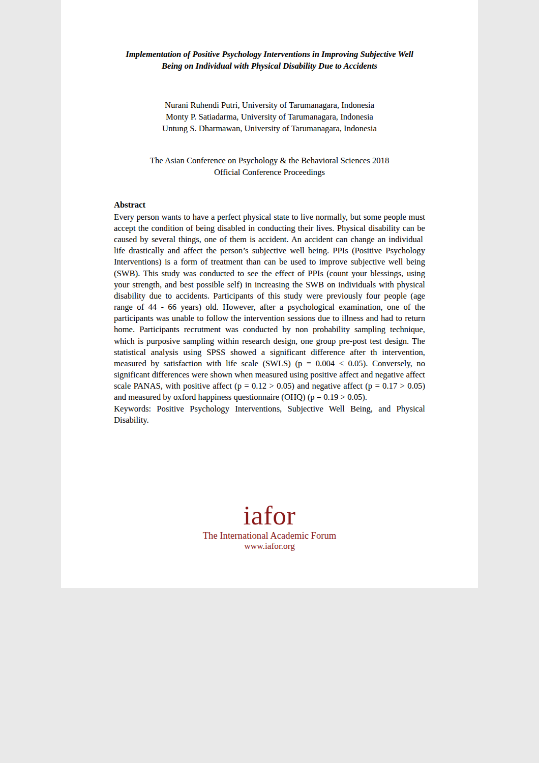Implementation of Positive Psychology Interventions in Improving Subjective Well
Being on Individual with Physical Disability Due to Accidents
Nurani Ruhendi Putri, University of Tarumanagara, Indonesia
Monty P. Satiadarma, University of Tarumanagara, Indonesia
Untung S. Dharmawan, University of Tarumanagara, Indonesia
The Asian Conference on Psychology & the Behavioral Sciences 2018
Official Conference Proceedings
Abstract
Every person wants to have a perfect physical state to live normally, but some people must accept the condition of being disabled in conducting their lives. Physical disability can be caused by several things, one of them is accident. An accident can change an individual life drastically and affect the person’s subjective well being. PPIs (Positive Psychology Interventions) is a form of treatment than can be used to improve subjective well being (SWB). This study was conducted to see the effect of PPIs (count your blessings, using your strength, and best possible self) in increasing the SWB on individuals with physical disability due to accidents. Participants of this study were previously four people (age range of 44 - 66 years) old. However, after a psychological examination, one of the participants was unable to follow the intervention sessions due to illness and had to return home. Participants recrutment was conducted by non probability sampling technique, which is purposive sampling within research design, one group pre-post test design. The statistical analysis using SPSS showed a significant difference after th intervention, measured by satisfaction with life scale (SWLS) (p = 0.004 < 0.05). Conversely, no significant differences were shown when measured using positive affect and negative affect scale PANAS, with positive affect (p = 0.12 > 0.05) and negative affect (p = 0.17 > 0.05) and measured by oxford happiness questionnaire (OHQ) (p = 0.19 > 0.05).
Keywords: Positive Psychology Interventions, Subjective Well Being, and Physical Disability.
iafor
The International Academic Forum
www.iafor.org